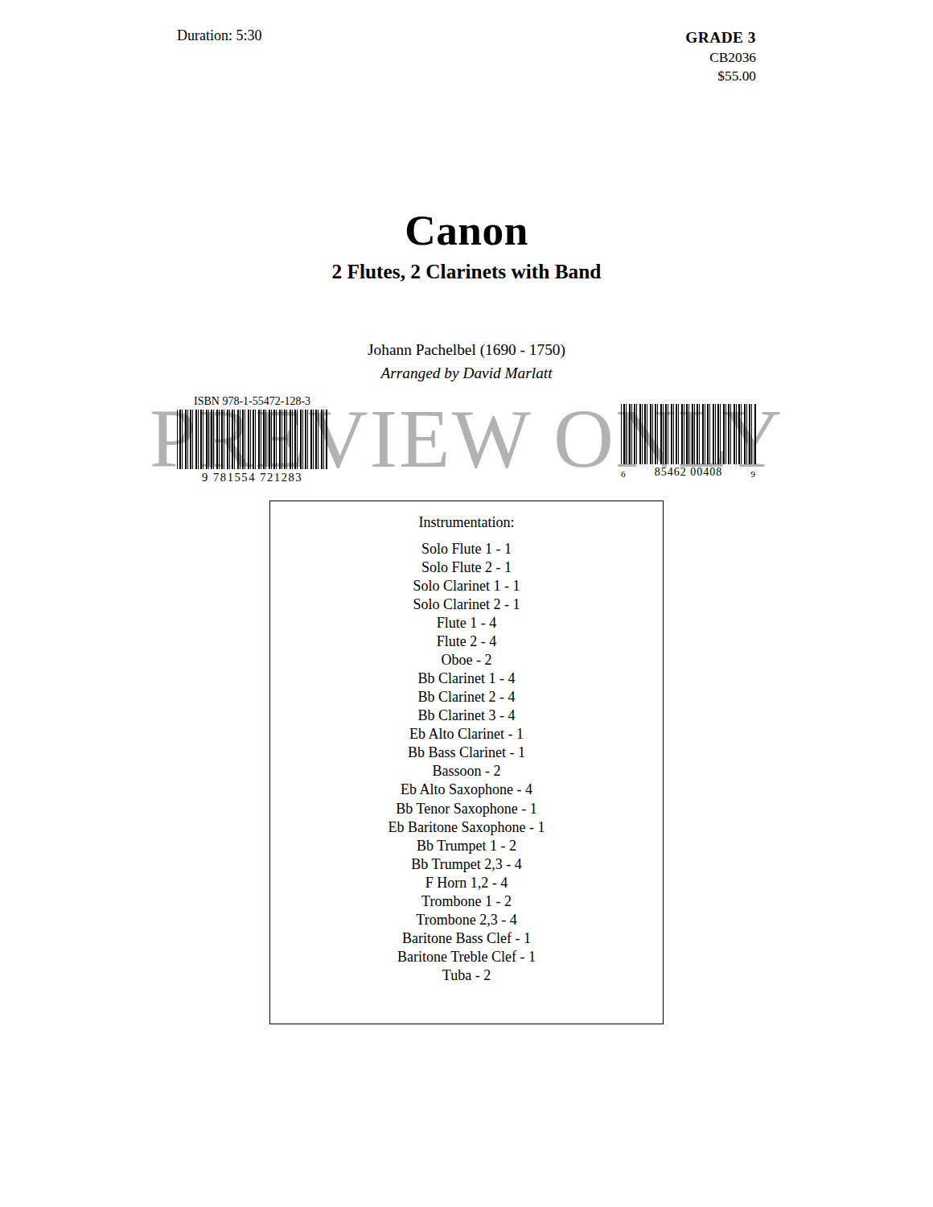Duration: 5:30
GRADE 3
CB2036
$55.00
Canon
2 Flutes, 2 Clarinets with Band
Johann Pachelbel (1690 - 1750)
Arranged by David Marlatt
ISBN 978-1-55472-128-3
9 781554 721283
6 85462 00408 9
Instrumentation:
Solo Flute 1 - 1
Solo Flute 2 - 1
Solo Clarinet 1 - 1
Solo Clarinet 2 - 1
Flute 1 - 4
Flute 2 - 4
Oboe - 2
Bb Clarinet 1 - 4
Bb Clarinet 2 - 4
Bb Clarinet 3 - 4
Eb Alto Clarinet - 1
Bb Bass Clarinet - 1
Bassoon - 2
Eb Alto Saxophone - 4
Bb Tenor Saxophone - 1
Eb Baritone Saxophone - 1
Bb Trumpet 1 - 2
Bb Trumpet 2,3 - 4
F Horn 1,2 - 4
Trombone 1 - 2
Trombone 2,3 - 4
Baritone Bass Clef - 1
Baritone Treble Clef - 1
Tuba - 2
PREVIEW ONLY